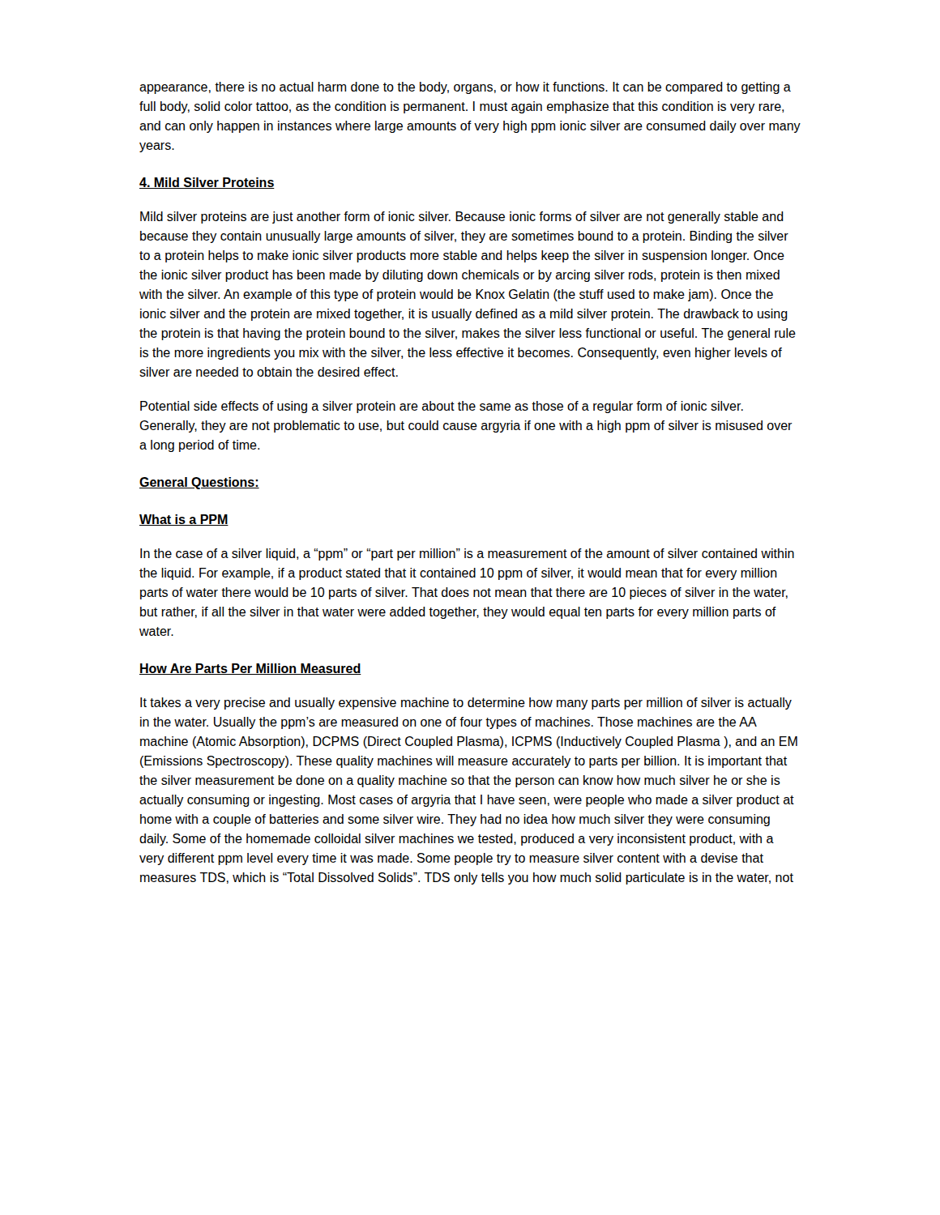appearance, there is no actual harm done to the body, organs, or how it functions. It can be compared to getting a full body, solid color tattoo, as the condition is permanent. I must again emphasize that this condition is very rare, and can only happen in instances where large amounts of very high ppm ionic silver are consumed daily over many years.
4. Mild Silver Proteins
Mild silver proteins are just another form of ionic silver. Because ionic forms of silver are not generally stable and because they contain unusually large amounts of silver, they are sometimes bound to a protein. Binding the silver to a protein helps to make ionic silver products more stable and helps keep the silver in suspension longer. Once the ionic silver product has been made by diluting down chemicals or by arcing silver rods, protein is then mixed with the silver. An example of this type of protein would be Knox Gelatin (the stuff used to make jam). Once the ionic silver and the protein are mixed together, it is usually defined as a mild silver protein. The drawback to using the protein is that having the protein bound to the silver, makes the silver less functional or useful. The general rule is the more ingredients you mix with the silver, the less effective it becomes. Consequently, even higher levels of silver are needed to obtain the desired effect.
Potential side effects of using a silver protein are about the same as those of a regular form of ionic silver. Generally, they are not problematic to use, but could cause argyria if one with a high ppm of silver is misused over a long period of time.
General Questions:
What is a PPM
In the case of a silver liquid, a “ppm” or “part per million” is a measurement of the amount of silver contained within the liquid. For example, if a product stated that it contained 10 ppm of silver, it would mean that for every million parts of water there would be 10 parts of silver. That does not mean that there are 10 pieces of silver in the water, but rather, if all the silver in that water were added together, they would equal ten parts for every million parts of water.
How Are Parts Per Million Measured
It takes a very precise and usually expensive machine to determine how many parts per million of silver is actually in the water. Usually the ppm’s are measured on one of four types of machines. Those machines are the AA machine (Atomic Absorption), DCPMS (Direct Coupled Plasma), ICPMS (Inductively Coupled Plasma ), and an EM (Emissions Spectroscopy). These quality machines will measure accurately to parts per billion. It is important that the silver measurement be done on a quality machine so that the person can know how much silver he or she is actually consuming or ingesting. Most cases of argyria that I have seen, were people who made a silver product at home with a couple of batteries and some silver wire. They had no idea how much silver they were consuming daily. Some of the homemade colloidal silver machines we tested, produced a very inconsistent product, with a very different ppm level every time it was made. Some people try to measure silver content with a devise that measures TDS, which is “Total Dissolved Solids”. TDS only tells you how much solid particulate is in the water, not